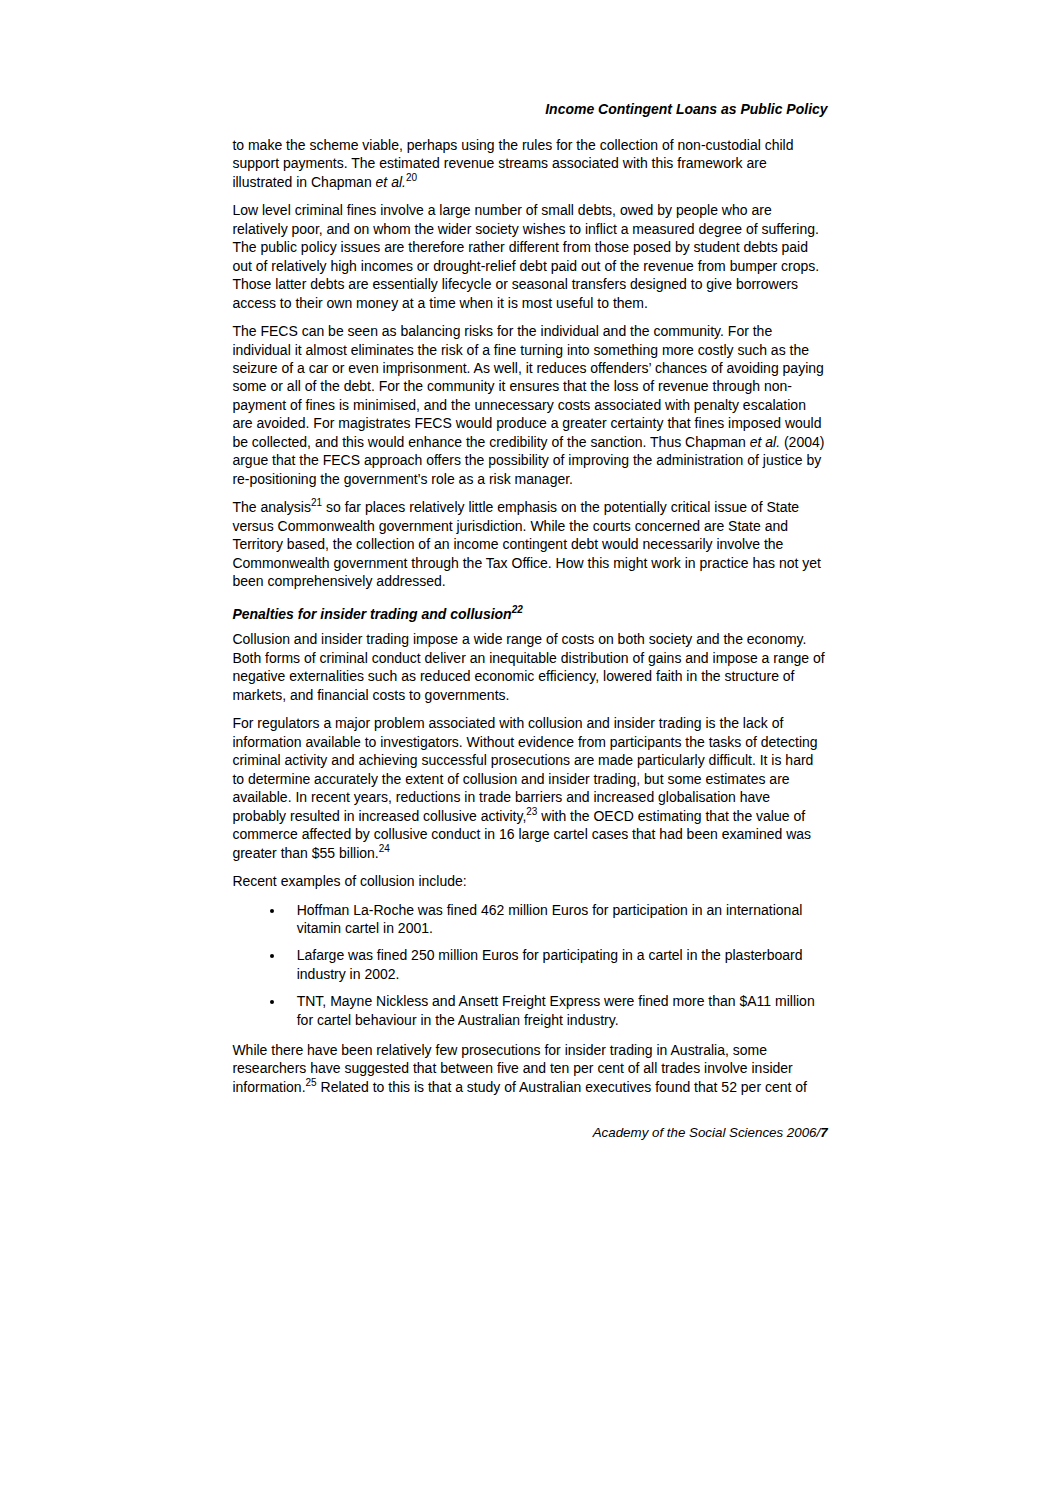Income Contingent Loans as Public Policy
to make the scheme viable, perhaps using the rules for the collection of non-custodial child support payments. The estimated revenue streams associated with this framework are illustrated in Chapman et al.20
Low level criminal fines involve a large number of small debts, owed by people who are relatively poor, and on whom the wider society wishes to inflict a measured degree of suffering. The public policy issues are therefore rather different from those posed by student debts paid out of relatively high incomes or drought-relief debt paid out of the revenue from bumper crops. Those latter debts are essentially lifecycle or seasonal transfers designed to give borrowers access to their own money at a time when it is most useful to them.
The FECS can be seen as balancing risks for the individual and the community. For the individual it almost eliminates the risk of a fine turning into something more costly such as the seizure of a car or even imprisonment. As well, it reduces offenders’ chances of avoiding paying some or all of the debt. For the community it ensures that the loss of revenue through non-payment of fines is minimised, and the unnecessary costs associated with penalty escalation are avoided. For magistrates FECS would produce a greater certainty that fines imposed would be collected, and this would enhance the credibility of the sanction. Thus Chapman et al. (2004) argue that the FECS approach offers the possibility of improving the administration of justice by re-positioning the government’s role as a risk manager.
The analysis21 so far places relatively little emphasis on the potentially critical issue of State versus Commonwealth government jurisdiction. While the courts concerned are State and Territory based, the collection of an income contingent debt would necessarily involve the Commonwealth government through the Tax Office. How this might work in practice has not yet been comprehensively addressed.
Penalties for insider trading and collusion22
Collusion and insider trading impose a wide range of costs on both society and the economy. Both forms of criminal conduct deliver an inequitable distribution of gains and impose a range of negative externalities such as reduced economic efficiency, lowered faith in the structure of markets, and financial costs to governments.
For regulators a major problem associated with collusion and insider trading is the lack of information available to investigators. Without evidence from participants the tasks of detecting criminal activity and achieving successful prosecutions are made particularly difficult. It is hard to determine accurately the extent of collusion and insider trading, but some estimates are available. In recent years, reductions in trade barriers and increased globalisation have probably resulted in increased collusive activity,23 with the OECD estimating that the value of commerce affected by collusive conduct in 16 large cartel cases that had been examined was greater than $55 billion.24
Recent examples of collusion include:
Hoffman La-Roche was fined 462 million Euros for participation in an international vitamin cartel in 2001.
Lafarge was fined 250 million Euros for participating in a cartel in the plasterboard industry in 2002.
TNT, Mayne Nickless and Ansett Freight Express were fined more than $A11 million for cartel behaviour in the Australian freight industry.
While there have been relatively few prosecutions for insider trading in Australia, some researchers have suggested that between five and ten per cent of all trades involve insider information.25 Related to this is that a study of Australian executives found that 52 per cent of
Academy of the Social Sciences 2006/7